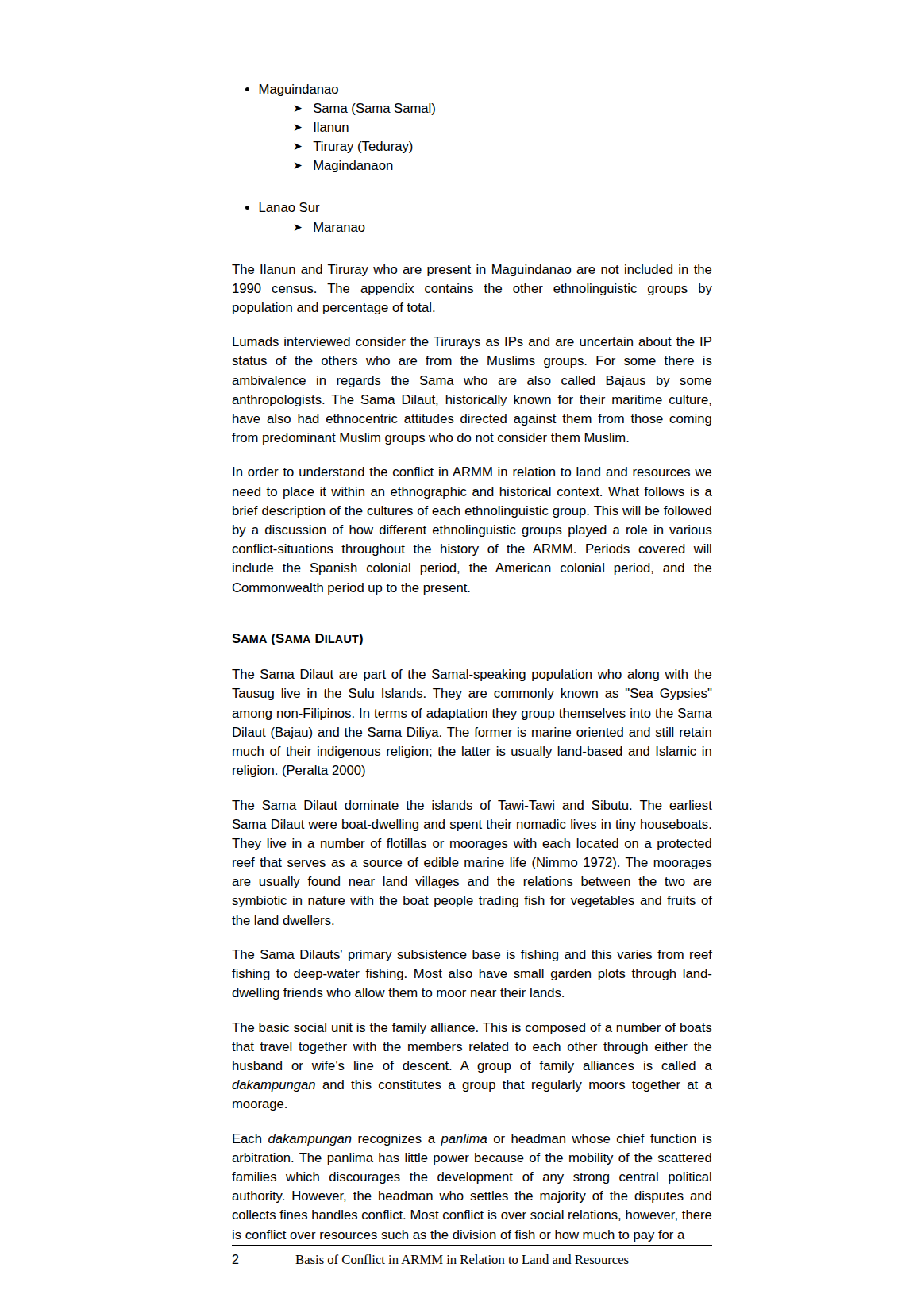Maguindanao
Sama (Sama Samal)
Ilanun
Tiruray (Teduray)
Magindanaon
Lanao Sur
Maranao
The Ilanun and Tiruray who are present in Maguindanao are not included in the 1990 census. The appendix contains the other ethnolinguistic groups by population and percentage of total.
Lumads interviewed consider the Tirurays as IPs and are uncertain about the IP status of the others who are from the Muslims groups. For some there is ambivalence in regards the Sama who are also called Bajaus by some anthropologists. The Sama Dilaut, historically known for their maritime culture, have also had ethnocentric attitudes directed against them from those coming from predominant Muslim groups who do not consider them Muslim.
In order to understand the conflict in ARMM in relation to land and resources we need to place it within an ethnographic and historical context. What follows is a brief description of the cultures of each ethnolinguistic group. This will be followed by a discussion of how different ethnolinguistic groups played a role in various conflict-situations throughout the history of the ARMM. Periods covered will include the Spanish colonial period, the American colonial period, and the Commonwealth period up to the present.
SAMA (SAMA DILAUT)
The Sama Dilaut are part of the Samal-speaking population who along with the Tausug live in the Sulu Islands. They are commonly known as "Sea Gypsies" among non-Filipinos. In terms of adaptation they group themselves into the Sama Dilaut (Bajau) and the Sama Diliya. The former is marine oriented and still retain much of their indigenous religion; the latter is usually land-based and Islamic in religion. (Peralta 2000)
The Sama Dilaut dominate the islands of Tawi-Tawi and Sibutu. The earliest Sama Dilaut were boat-dwelling and spent their nomadic lives in tiny houseboats. They live in a number of flotillas or moorages with each located on a protected reef that serves as a source of edible marine life (Nimmo 1972). The moorages are usually found near land villages and the relations between the two are symbiotic in nature with the boat people trading fish for vegetables and fruits of the land dwellers.
The Sama Dilauts' primary subsistence base is fishing and this varies from reef fishing to deep-water fishing. Most also have small garden plots through land-dwelling friends who allow them to moor near their lands.
The basic social unit is the family alliance. This is composed of a number of boats that travel together with the members related to each other through either the husband or wife's line of descent. A group of family alliances is called a dakampungan and this constitutes a group that regularly moors together at a moorage.
Each dakampungan recognizes a panlima or headman whose chief function is arbitration. The panlima has little power because of the mobility of the scattered families which discourages the development of any strong central political authority. However, the headman who settles the majority of the disputes and collects fines handles conflict. Most conflict is over social relations, however, there is conflict over resources such as the division of fish or how much to pay for a
2 Basis of Conflict in ARMM in Relation to Land and Resources